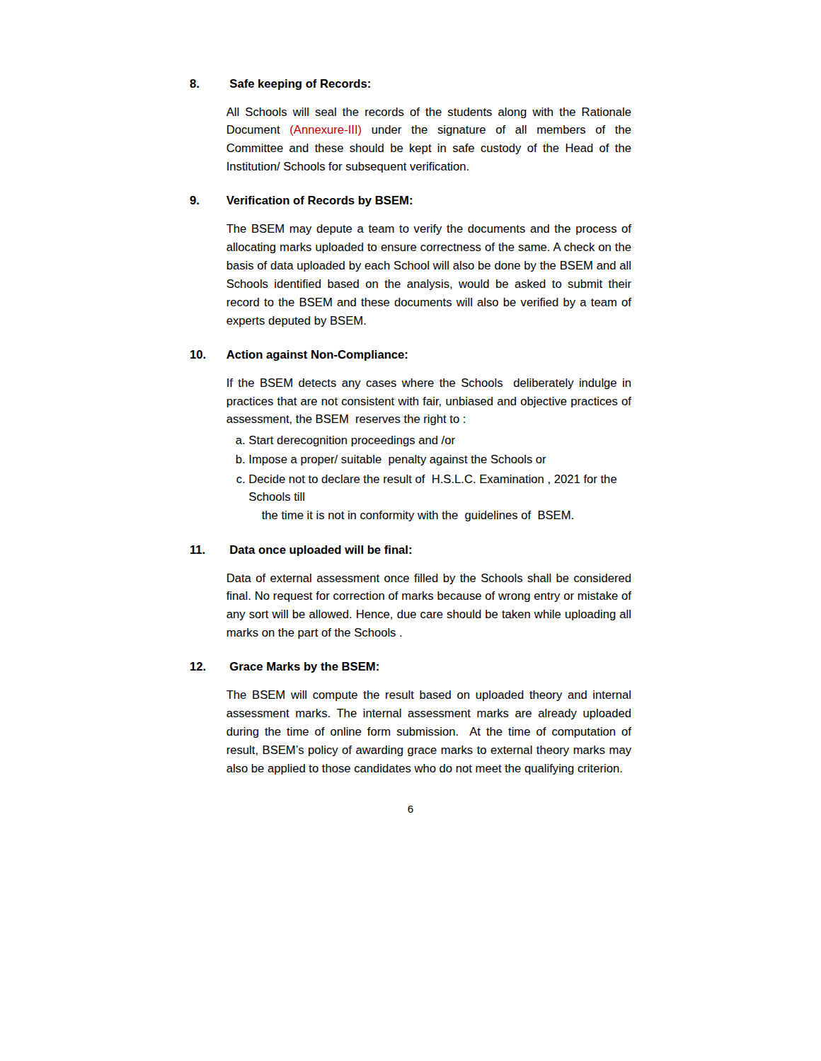8. Safe keeping of Records:
All Schools will seal the records of the students along with the Rationale Document (Annexure-III) under the signature of all members of the Committee and these should be kept in safe custody of the Head of the Institution/ Schools for subsequent verification.
9. Verification of Records by BSEM:
The BSEM may depute a team to verify the documents and the process of allocating marks uploaded to ensure correctness of the same. A check on the basis of data uploaded by each School will also be done by the BSEM and all Schools identified based on the analysis, would be asked to submit their record to the BSEM and these documents will also be verified by a team of experts deputed by BSEM.
10. Action against Non-Compliance:
If the BSEM detects any cases where the Schools deliberately indulge in practices that are not consistent with fair, unbiased and objective practices of assessment, the BSEM reserves the right to :
Start derecognition proceedings and /or
Impose a proper/ suitable penalty against the Schools or
Decide not to declare the result of H.S.L.C. Examination , 2021 for the Schools till the time it is not in conformity with the guidelines of BSEM.
11. Data once uploaded will be final:
Data of external assessment once filled by the Schools shall be considered final. No request for correction of marks because of wrong entry or mistake of any sort will be allowed. Hence, due care should be taken while uploading all marks on the part of the Schools .
12. Grace Marks by the BSEM:
The BSEM will compute the result based on uploaded theory and internal assessment marks. The internal assessment marks are already uploaded during the time of online form submission. At the time of computation of result, BSEM’s policy of awarding grace marks to external theory marks may also be applied to those candidates who do not meet the qualifying criterion.
6